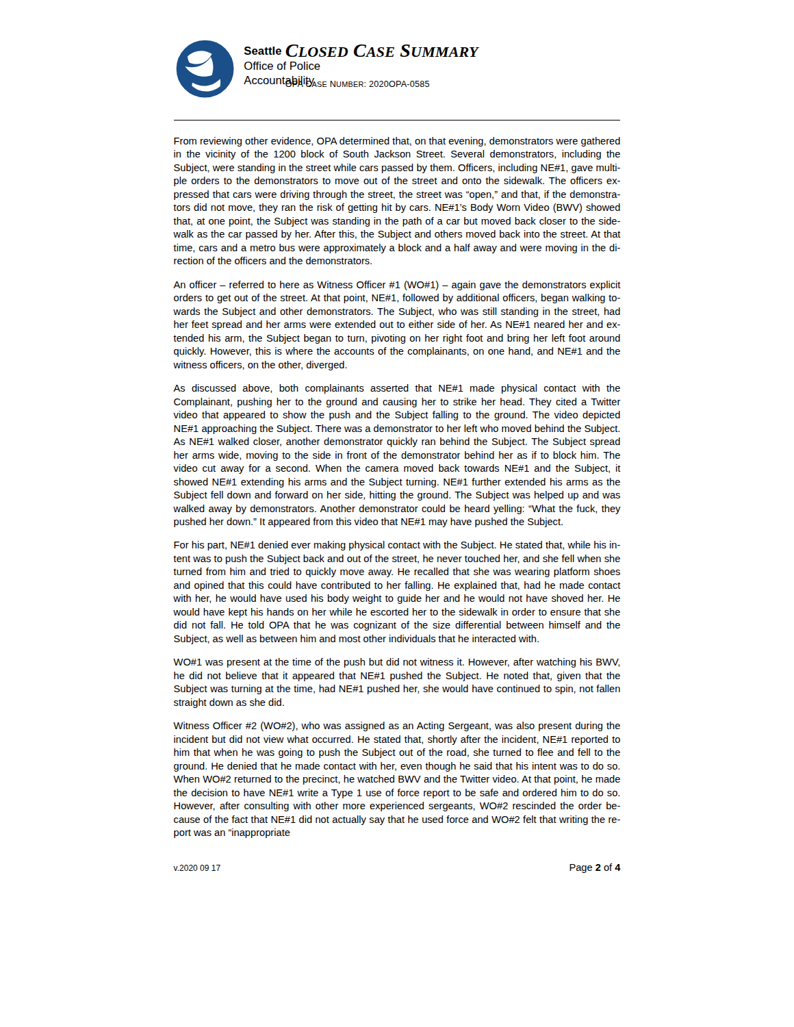Seattle
Office of Police
Accountability
CLOSED CASE SUMMARY
OPA C ASE NUMBER: 2020OPA-0585
From reviewing other evidence, OPA determined that, on that evening, demonstrators were gathered in the vicinity of the 1200 block of South Jackson Street. Several demonstrators, including the Subject, were standing in the street while cars passed by them. Officers, including NE#1, gave multiple orders to the demonstrators to move out of the street and onto the sidewalk. The officers expressed that cars were driving through the street, the street was “open,” and that, if the demonstrators did not move, they ran the risk of getting hit by cars. NE#1’s Body Worn Video (BWV) showed that, at one point, the Subject was standing in the path of a car but moved back closer to the sidewalk as the car passed by her. After this, the Subject and others moved back into the street. At that time, cars and a metro bus were approximately a block and a half away and were moving in the direction of the officers and the demonstrators.
An officer – referred to here as Witness Officer #1 (WO#1) – again gave the demonstrators explicit orders to get out of the street. At that point, NE#1, followed by additional officers, began walking towards the Subject and other demonstrators. The Subject, who was still standing in the street, had her feet spread and her arms were extended out to either side of her. As NE#1 neared her and extended his arm, the Subject began to turn, pivoting on her right foot and bring her left foot around quickly. However, this is where the accounts of the complainants, on one hand, and NE#1 and the witness officers, on the other, diverged.
As discussed above, both complainants asserted that NE#1 made physical contact with the Complainant, pushing her to the ground and causing her to strike her head. They cited a Twitter video that appeared to show the push and the Subject falling to the ground. The video depicted NE#1 approaching the Subject. There was a demonstrator to her left who moved behind the Subject. As NE#1 walked closer, another demonstrator quickly ran behind the Subject. The Subject spread her arms wide, moving to the side in front of the demonstrator behind her as if to block him. The video cut away for a second. When the camera moved back towards NE#1 and the Subject, it showed NE#1 extending his arms and the Subject turning. NE#1 further extended his arms as the Subject fell down and forward on her side, hitting the ground. The Subject was helped up and was walked away by demonstrators. Another demonstrator could be heard yelling: “What the fuck, they pushed her down.” It appeared from this video that NE#1 may have pushed the Subject.
For his part, NE#1 denied ever making physical contact with the Subject. He stated that, while his intent was to push the Subject back and out of the street, he never touched her, and she fell when she turned from him and tried to quickly move away. He recalled that she was wearing platform shoes and opined that this could have contributed to her falling. He explained that, had he made contact with her, he would have used his body weight to guide her and he would not have shoved her. He would have kept his hands on her while he escorted her to the sidewalk in order to ensure that she did not fall. He told OPA that he was cognizant of the size differential between himself and the Subject, as well as between him and most other individuals that he interacted with.
WO#1 was present at the time of the push but did not witness it. However, after watching his BWV, he did not believe that it appeared that NE#1 pushed the Subject. He noted that, given that the Subject was turning at the time, had NE#1 pushed her, she would have continued to spin, not fallen straight down as she did.
Witness Officer #2 (WO#2), who was assigned as an Acting Sergeant, was also present during the incident but did not view what occurred. He stated that, shortly after the incident, NE#1 reported to him that when he was going to push the Subject out of the road, she turned to flee and fell to the ground. He denied that he made contact with her, even though he said that his intent was to do so. When WO#2 returned to the precinct, he watched BWV and the Twitter video. At that point, he made the decision to have NE#1 write a Type 1 use of force report to be safe and ordered him to do so. However, after consulting with other more experienced sergeants, WO#2 rescinded the order because of the fact that NE#1 did not actually say that he used force and WO#2 felt that writing the report was an “inappropriate
v.2020 09 17
Page 2 of 4